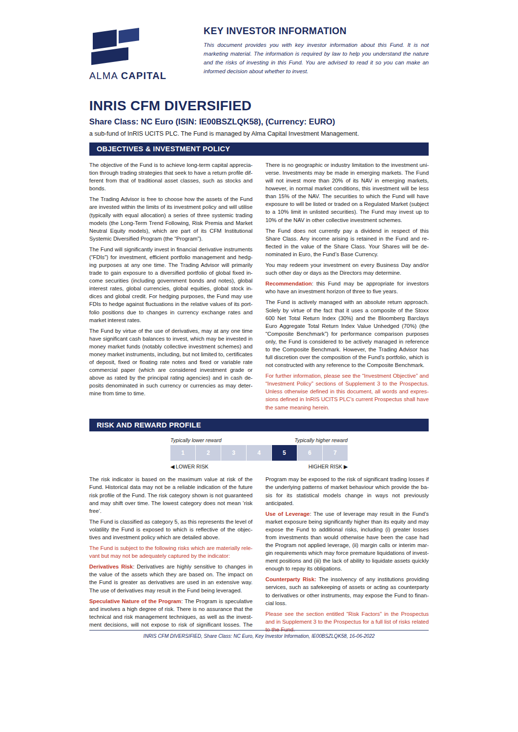ALMA CAPITAL
KEY INVESTOR INFORMATION
This document provides you with key investor information about this Fund. It is not marketing material. The information is required by law to help you understand the nature and the risks of investing in this Fund. You are advised to read it so you can make an informed decision about whether to invest.
INRIS CFM DIVERSIFIED
Share Class: NC Euro (ISIN: IE00BSZLQK58), (Currency: EURO)
a sub-fund of InRIS UCITS PLC. The Fund is managed by Alma Capital Investment Management.
OBJECTIVES & INVESTMENT POLICY
The objective of the Fund is to achieve long-term capital appreciation through trading strategies that seek to have a return profile different from that of traditional asset classes, such as stocks and bonds.
The Trading Advisor is free to choose how the assets of the Fund are invested within the limits of its investment policy and will utilise (typically with equal allocation) a series of three systemic trading models (the Long-Term Trend Following, Risk Premia and Market Neutral Equity models), which are part of its CFM Institutional Systemic Diversified Program (the “Program”).
The Fund will significantly invest in financial derivative instruments (“FDIs”) for investment, efficient portfolio management and hedging purposes at any one time. The Trading Advisor will primarily trade to gain exposure to a diversified portfolio of global fixed income securities (including government bonds and notes), global interest rates, global currencies, global equities, global stock indices and global credit. For hedging purposes, the Fund may use FDIs to hedge against fluctuations in the relative values of its portfolio positions due to changes in currency exchange rates and market interest rates.
The Fund by virtue of the use of derivatives, may at any one time have significant cash balances to invest, which may be invested in money market funds (notably collective investment schemes) and money market instruments, including, but not limited to, certificates of deposit, fixed or floating rate notes and fixed or variable rate commercial paper (which are considered investment grade or above as rated by the principal rating agencies) and in cash deposits denominated in such currency or currencies as may determine from time to time.
There is no geographic or industry limitation to the investment universe. Investments may be made in emerging markets. The Fund will not invest more than 20% of its NAV in emerging markets, however, in normal market conditions, this investment will be less than 15% of the NAV. The securities to which the Fund will have exposure to will be listed or traded on a Regulated Market (subject to a 10% limit in unlisted securities). The Fund may invest up to 10% of the NAV in other collective investment schemes.
The Fund does not currently pay a dividend in respect of this Share Class. Any income arising is retained in the Fund and reflected in the value of the Share Class. Your Shares will be denominated in Euro, the Fund’s Base Currency.
You may redeem your investment on every Business Day and/or such other day or days as the Directors may determine.
Recommendation: this Fund may be appropriate for investors who have an investment horizon of three to five years.
The Fund is actively managed with an absolute return approach. Solely by virtue of the fact that it uses a composite of the Stoxx 600 Net Total Return Index (30%) and the Bloomberg Barclays Euro Aggregate Total Return Index Value Unhedged (70%) (the “Composite Benchmark”) for performance comparison purposes only, the Fund is considered to be actively managed in reference to the Composite Benchmark. However, the Trading Advisor has full discretion over the composition of the Fund’s portfolio, which is not constructed with any reference to the Composite Benchmark.
For further information, please see the “Investment Objective” and “Investment Policy” sections of Supplement 3 to the Prospectus. Unless otherwise defined in this document, all words and expressions defined in InRIS UCITS PLC’s current Prospectus shall have the same meaning herein.
RISK AND REWARD PROFILE
Typically lower reward Typically higher reward
1
2
3
4
5
6
7
LOWER RISK HIGHER RISK
The risk indicator is based on the maximum value at risk of the Fund. Historical data may not be a reliable indication of the future risk profile of the Fund. The risk category shown is not guaranteed and may shift over time. The lowest category does not mean ‘risk free’.
The Fund is classified as category 5, as this represents the level of volatility the Fund is exposed to which is reflective of the objectives and investment policy which are detailed above.
The Fund is subject to the following risks which are materially relevant but may not be adequately captured by the indicator:
Derivatives Risk: Derivatives are highly sensitive to changes in the value of the assets which they are based on. The impact on the Fund is greater as derivatives are used in an extensive way. The use of derivatives may result in the Fund being leveraged.
Speculative Nature of the Program: The Program is speculative and involves a high degree of risk. There is no assurance that the technical and risk management techniques, as well as the investment decisions, will not expose to risk of significant losses. The Program may be exposed to the risk of significant trading losses if the underlying patterns of market behaviour which provide the basis for its statistical models change in ways not previously anticipated.
Use of Leverage: The use of leverage may result in the Fund’s market exposure being significantly higher than its equity and may expose the Fund to additional risks, including (i) greater losses from investments than would otherwise have been the case had the Program not applied leverage, (ii) margin calls or interim margin requirements which may force premature liquidations of investment positions and (iii) the lack of ability to liquidate assets quickly enough to repay its obligations.
Counterparty Risk: The insolvency of any institutions providing services, such as safekeeping of assets or acting as counterparty to derivatives or other instruments, may expose the Fund to financial loss.
Please see the section entitled “Risk Factors” in the Prospectus and in Supplement 3 to the Prospectus for a full list of risks related to the Fund.
INRIS CFM DIVERSIFIED, Share Class: NC Euro, Key Investor Information, IE00BSZLQK58, 16-06-2022